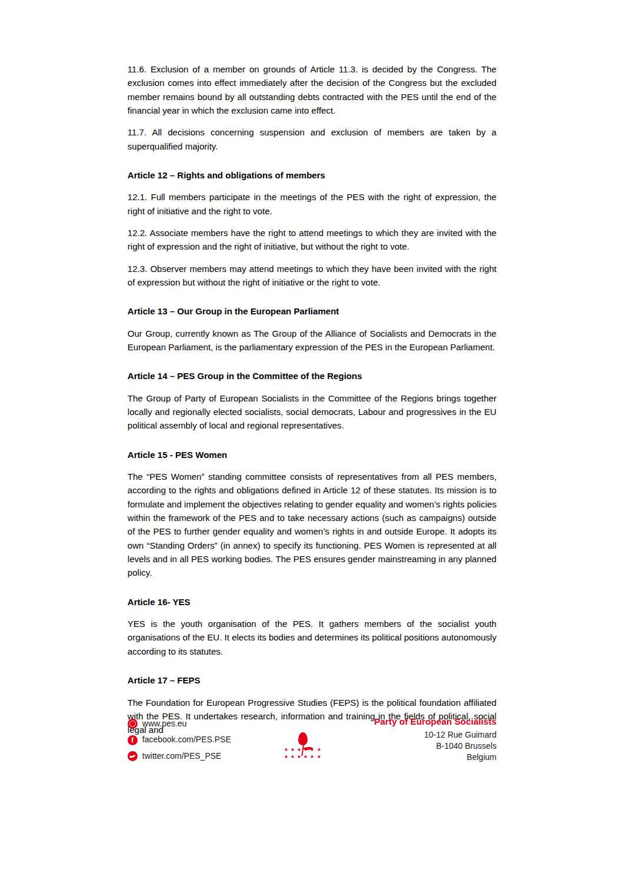11.6. Exclusion of a member on grounds of Article 11.3. is decided by the Congress. The exclusion comes into effect immediately after the decision of the Congress but the excluded member remains bound by all outstanding debts contracted with the PES until the end of the financial year in which the exclusion came into effect.
11.7. All decisions concerning suspension and exclusion of members are taken by a superqualified majority.
Article 12 – Rights and obligations of members
12.1. Full members participate in the meetings of the PES with the right of expression, the right of initiative and the right to vote.
12.2. Associate members have the right to attend meetings to which they are invited with the right of expression and the right of initiative, but without the right to vote.
12.3. Observer members may attend meetings to which they have been invited with the right of expression but without the right of initiative or the right to vote.
Article 13 – Our Group in the European Parliament
Our Group, currently known as The Group of the Alliance of Socialists and Democrats in the European Parliament, is the parliamentary expression of the PES in the European Parliament.
Article 14 – PES Group in the Committee of the Regions
The Group of Party of European Socialists in the Committee of the Regions brings together locally and regionally elected socialists, social democrats, Labour and progressives in the EU political assembly of local and regional representatives.
Article 15 - PES Women
The “PES Women” standing committee consists of representatives from all PES members, according to the rights and obligations defined in Article 12 of these statutes. Its mission is to formulate and implement the objectives relating to gender equality and women’s rights policies within the framework of the PES and to take necessary actions (such as campaigns) outside of the PES to further gender equality and women’s rights in and outside Europe. It adopts its own “Standing Orders” (in annex) to specify its functioning. PES Women is represented at all levels and in all PES working bodies. The PES ensures gender mainstreaming in any planned policy.
Article 16- YES
YES is the youth organisation of the PES. It gathers members of the socialist youth organisations of the EU. It elects its bodies and determines its political positions autonomously according to its statutes.
Article 17 – FEPS
The Foundation for European Progressive Studies (FEPS) is the political foundation affiliated with the PES. It undertakes research, information and training in the fields of political, social legal and
www.pes.eu
facebook.com/PES.PSE
twitter.com/PES_PSE
★ ★ ★ ★ ★ ★ ★ ★ ★ ★ ★ ★
Party of European Socialists
10-12 Rue Guimard
B-1040 Brussels
Belgium